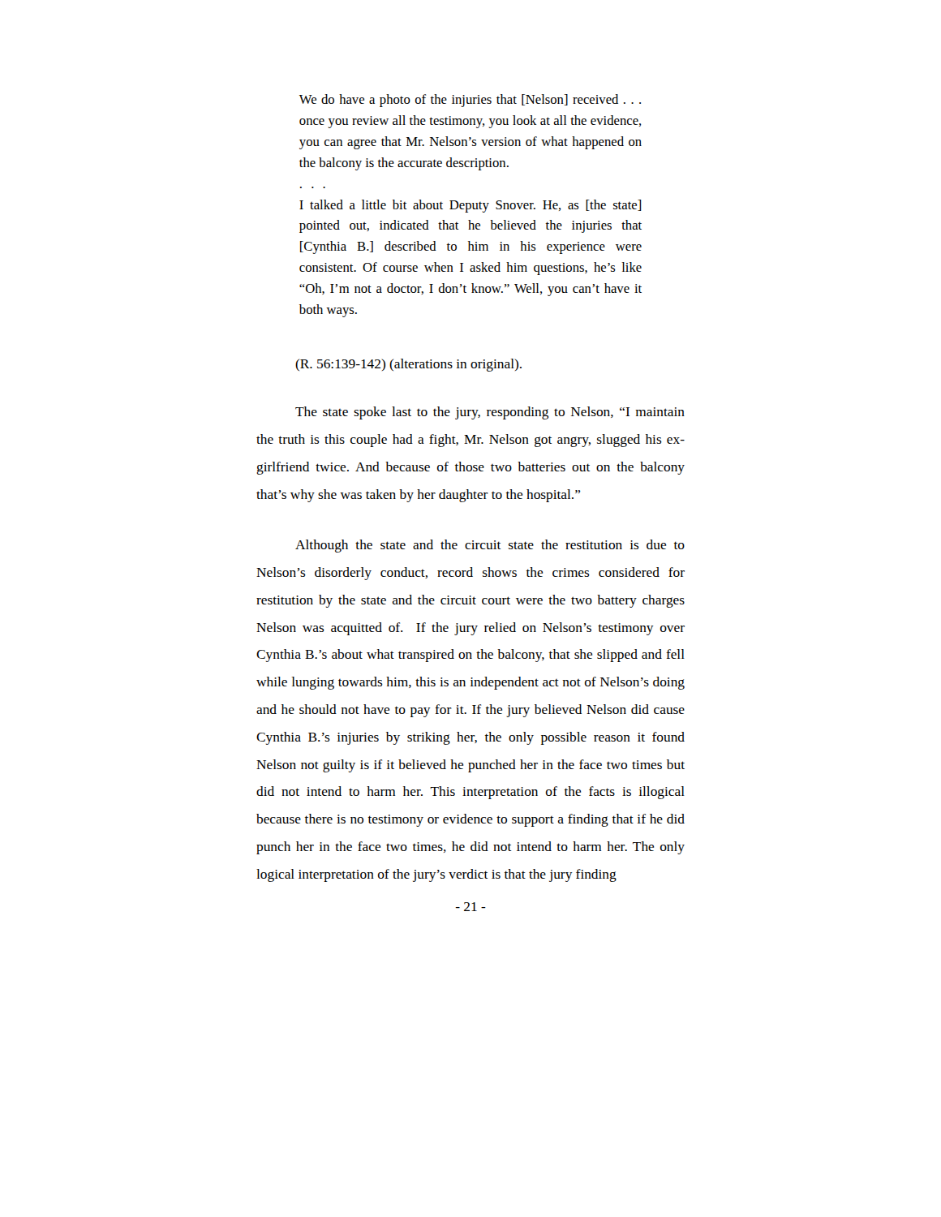We do have a photo of the injuries that [Nelson] received . . . once you review all the testimony, you look at all the evidence, you can agree that Mr. Nelson’s version of what happened on the balcony is the accurate description.
. . .
I talked a little bit about Deputy Snover. He, as [the state] pointed out, indicated that he believed the injuries that [Cynthia B.] described to him in his experience were consistent. Of course when I asked him questions, he’s like “Oh, I’m not a doctor, I don’t know.” Well, you can’t have it both ways.
(R. 56:139-142) (alterations in original).
The state spoke last to the jury, responding to Nelson, “I maintain the truth is this couple had a fight, Mr. Nelson got angry, slugged his ex-girlfriend twice. And because of those two batteries out on the balcony that’s why she was taken by her daughter to the hospital.”
Although the state and the circuit state the restitution is due to Nelson’s disorderly conduct, record shows the crimes considered for restitution by the state and the circuit court were the two battery charges Nelson was acquitted of. If the jury relied on Nelson’s testimony over Cynthia B.’s about what transpired on the balcony, that she slipped and fell while lunging towards him, this is an independent act not of Nelson’s doing and he should not have to pay for it. If the jury believed Nelson did cause Cynthia B.’s injuries by striking her, the only possible reason it found Nelson not guilty is if it believed he punched her in the face two times but did not intend to harm her. This interpretation of the facts is illogical because there is no testimony or evidence to support a finding that if he did punch her in the face two times, he did not intend to harm her. The only logical interpretation of the jury’s verdict is that the jury finding
- 21 -